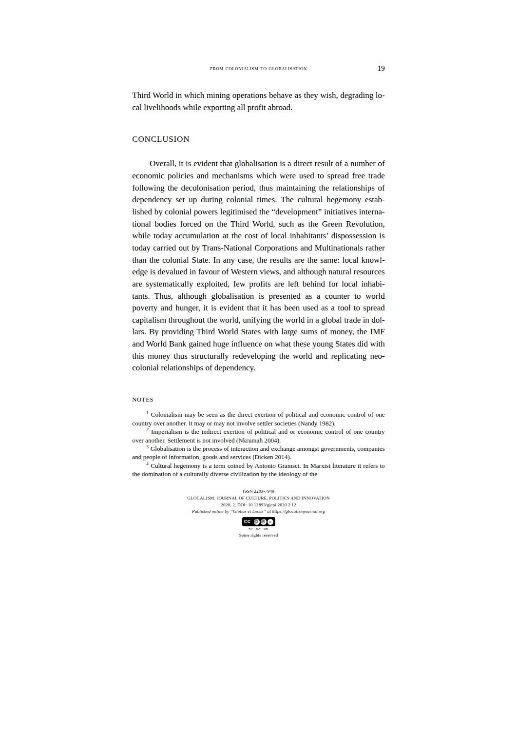from colonialism to globalisation 19
Third World in which mining operations behave as they wish, degrading local livelihoods while exporting all profit abroad.
CONCLUSION
Overall, it is evident that globalisation is a direct result of a number of economic policies and mechanisms which were used to spread free trade following the decolonisation period, thus maintaining the relationships of dependency set up during colonial times. The cultural hegemony established by colonial powers legitimised the “development” initiatives international bodies forced on the Third World, such as the Green Revolution, while today accumulation at the cost of local inhabitants’ dispossession is today carried out by Trans-National Corporations and Multinationals rather than the colonial State. In any case, the results are the same: local knowledge is devalued in favour of Western views, and although natural resources are systematically exploited, few profits are left behind for local inhabitants. Thus, although globalisation is presented as a counter to world poverty and hunger, it is evident that it has been used as a tool to spread capitalism throughout the world, unifying the world in a global trade in dollars. By providing Third World States with large sums of money, the IMF and World Bank gained huge influence on what these young States did with this money thus structurally redeveloping the world and replicating neo-colonial relationships of dependency.
NOTES
1 Colonialism may be seen as the direct exertion of political and economic control of one country over another. It may or may not involve settler societies (Nandy 1982).
2 Imperialism is the indirect exertion of political and or economic control of one country over another. Settlement is not involved (Nkrumah 2004).
3 Globalisation is the process of interaction and exchange amongst governments, companies and people of information, goods and services (Dicken 2014).
4 Cultural hegemony is a term coined by Antonio Gramsci. In Marxist literature it refers to the domination of a culturally diverse civilization by the ideology of the
ISSN 2283-7949
GLOCALISM: JOURNAL OF CULTURE, POLITICS AND INNOVATION
2020, 2, DOI: 10.12893/gjcpi.2020.2.12
Published online by “Globus et Locus” at https://glocalismjournal.org
CC Ⓓ Ⓡ =
BY NC ND
Some rights reserved